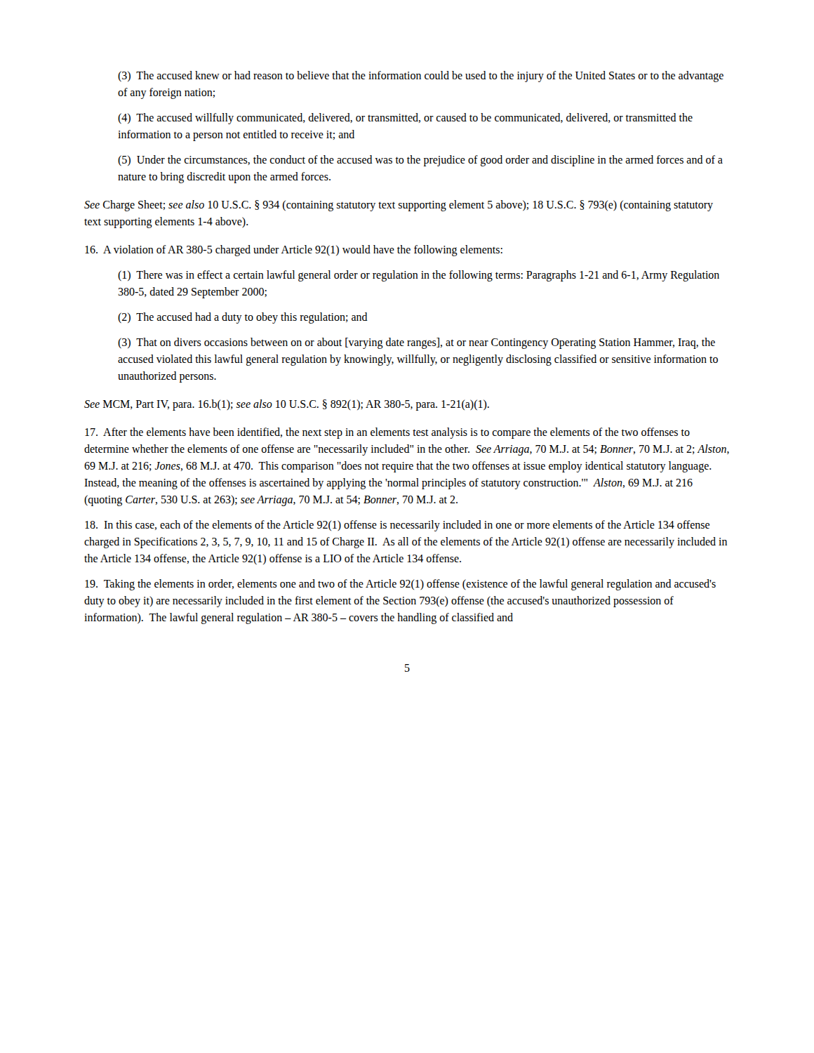(3) The accused knew or had reason to believe that the information could be used to the injury of the United States or to the advantage of any foreign nation;
(4) The accused willfully communicated, delivered, or transmitted, or caused to be communicated, delivered, or transmitted the information to a person not entitled to receive it; and
(5) Under the circumstances, the conduct of the accused was to the prejudice of good order and discipline in the armed forces and of a nature to bring discredit upon the armed forces.
See Charge Sheet; see also 10 U.S.C. § 934 (containing statutory text supporting element 5 above); 18 U.S.C. § 793(e) (containing statutory text supporting elements 1-4 above).
16. A violation of AR 380-5 charged under Article 92(1) would have the following elements:
(1) There was in effect a certain lawful general order or regulation in the following terms: Paragraphs 1-21 and 6-1, Army Regulation 380-5, dated 29 September 2000;
(2) The accused had a duty to obey this regulation; and
(3) That on divers occasions between on or about [varying date ranges], at or near Contingency Operating Station Hammer, Iraq, the accused violated this lawful general regulation by knowingly, willfully, or negligently disclosing classified or sensitive information to unauthorized persons.
See MCM, Part IV, para. 16.b(1); see also 10 U.S.C. § 892(1); AR 380-5, para. 1-21(a)(1).
17. After the elements have been identified, the next step in an elements test analysis is to compare the elements of the two offenses to determine whether the elements of one offense are "necessarily included" in the other. See Arriaga, 70 M.J. at 54; Bonner, 70 M.J. at 2; Alston, 69 M.J. at 216; Jones, 68 M.J. at 470. This comparison "does not require that the two offenses at issue employ identical statutory language. Instead, the meaning of the offenses is ascertained by applying the 'normal principles of statutory construction.'" Alston, 69 M.J. at 216 (quoting Carter, 530 U.S. at 263); see Arriaga, 70 M.J. at 54; Bonner, 70 M.J. at 2.
18. In this case, each of the elements of the Article 92(1) offense is necessarily included in one or more elements of the Article 134 offense charged in Specifications 2, 3, 5, 7, 9, 10, 11 and 15 of Charge II. As all of the elements of the Article 92(1) offense are necessarily included in the Article 134 offense, the Article 92(1) offense is a LIO of the Article 134 offense.
19. Taking the elements in order, elements one and two of the Article 92(1) offense (existence of the lawful general regulation and accused's duty to obey it) are necessarily included in the first element of the Section 793(e) offense (the accused's unauthorized possession of information). The lawful general regulation – AR 380-5 – covers the handling of classified and
5